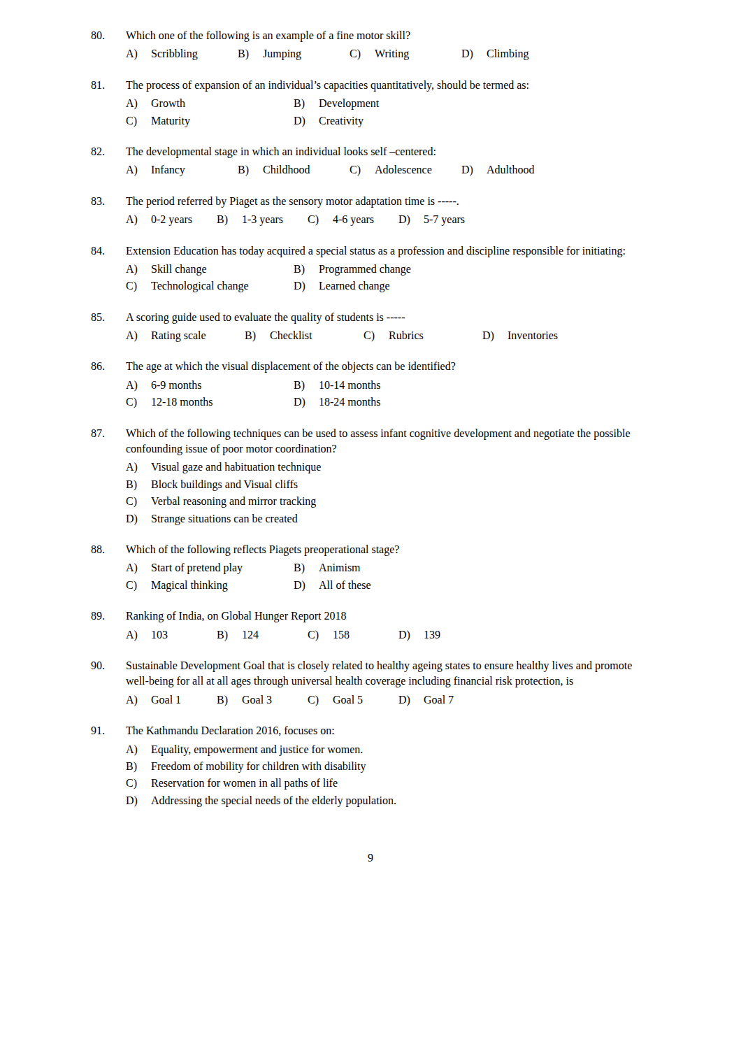80.
Which one of the following is an example of a fine motor skill?
A)
Scribbling
B)
Jumping
C)
Writing
D)
Climbing
81.
The process of expansion of an individual’s capacities quantitatively, should be termed as:
A)
Growth
B)
Development
C)
Maturity
D)
Creativity
82.
The developmental stage in which an individual looks self –centered:
A)
Infancy
B)
Childhood
C)
Adolescence
D)
Adulthood
83.
The period referred by Piaget as the sensory motor adaptation time is -----.
A)
0-2 years
B)
1-3 years
C)
4-6 years
D)
5-7 years
84.
Extension Education has today acquired a special status as a profession and discipline responsible for initiating:
A)
Skill change
B)
Programmed change
C)
Technological change
D)
Learned change
85.
A scoring guide used to evaluate the quality of students is -----
A)
Rating scale
B)
Checklist
C)
Rubrics
D)
Inventories
86.
The age at which the visual displacement of the objects can be identified?
A)
6-9 months
B)
10-14 months
C)
12-18 months
D)
18-24 months
87.
Which of the following techniques can be used to assess infant cognitive development and negotiate the possible confounding issue of poor motor coordination?
A)
Visual gaze and habituation technique
B)
Block buildings and Visual cliffs
C)
Verbal reasoning and mirror tracking
D)
Strange situations can be created
88.
Which of the following reflects Piagets preoperational stage?
A)
Start of pretend play
B)
Animism
C)
Magical thinking
D)
All of these
89.
Ranking of India, on Global Hunger Report 2018
A)
103
B)
124
C)
158
D)
139
90.
Sustainable Development Goal that is closely related to healthy ageing states to ensure healthy lives and promote well-being for all at all ages through universal health coverage including financial risk protection, is
A)
Goal 1
B)
Goal 3
C)
Goal 5
D)
Goal 7
91.
The Kathmandu Declaration 2016, focuses on:
A)
Equality, empowerment and justice for women.
B)
Freedom of mobility for children with disability
C)
Reservation for women in all paths of life
D)
Addressing the special needs of the elderly population.
9